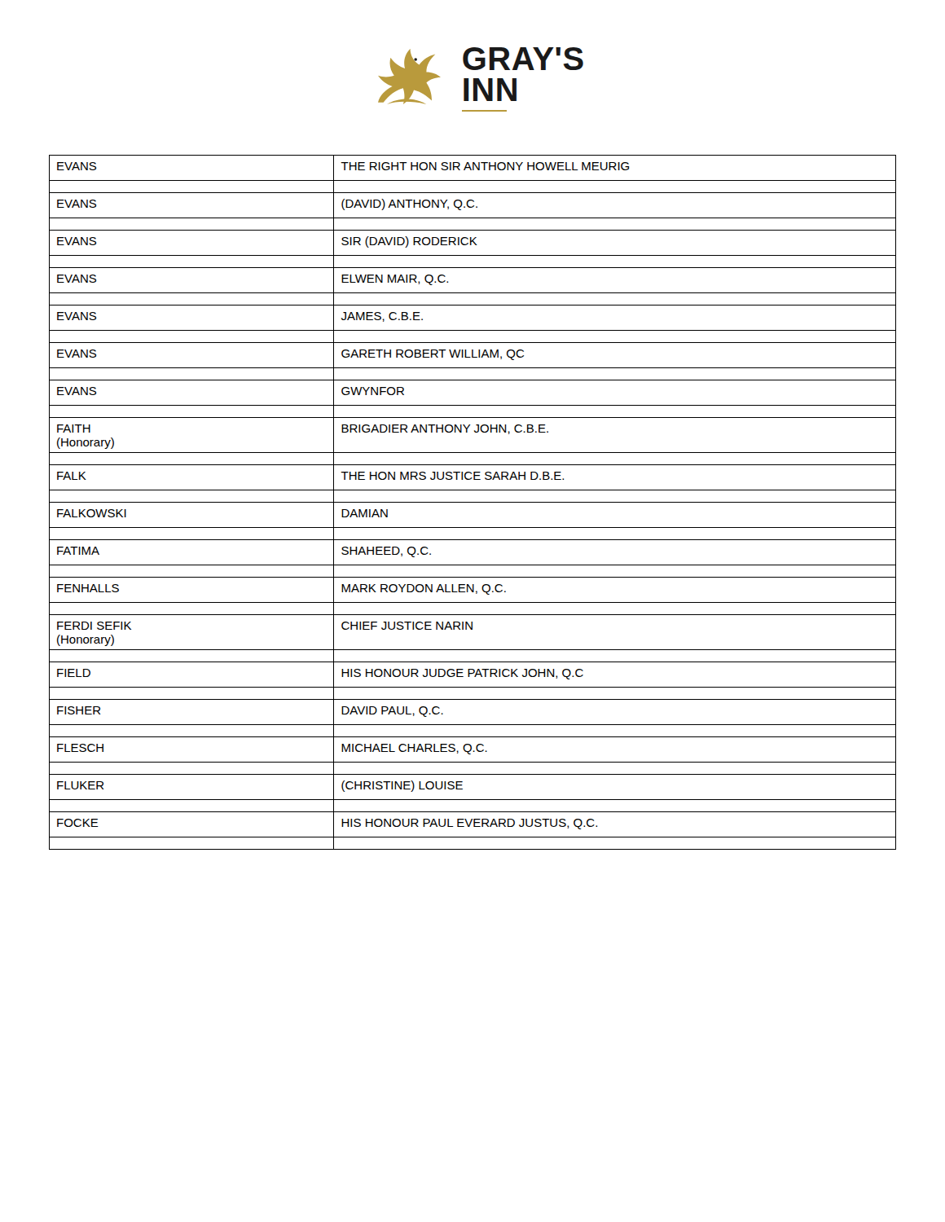GRAY'S
INN
| EVANS | THE RIGHT HON SIR ANTHONY HOWELL MEURIG |
| EVANS | (DAVID) ANTHONY, Q.C. |
| EVANS | SIR (DAVID) RODERICK |
| EVANS | ELWEN MAIR, Q.C. |
| EVANS | JAMES, C.B.E. |
| EVANS | GARETH ROBERT WILLIAM, QC |
| EVANS | GWYNFOR |
| FAITH (Honorary) | BRIGADIER ANTHONY JOHN, C.B.E. |
| FALK | THE HON MRS JUSTICE SARAH D.B.E. |
| FALKOWSKI | DAMIAN |
| FATIMA | SHAHEED, Q.C. |
| FENHALLS | MARK ROYDON ALLEN, Q.C. |
| FERDI SEFIK (Honorary) | CHIEF JUSTICE NARIN |
| FIELD | HIS HONOUR JUDGE PATRICK JOHN, Q.C |
| FISHER | DAVID PAUL, Q.C. |
| FLESCH | MICHAEL CHARLES, Q.C. |
| FLUKER | (CHRISTINE) LOUISE |
| FOCKE | HIS HONOUR PAUL EVERARD JUSTUS, Q.C. |